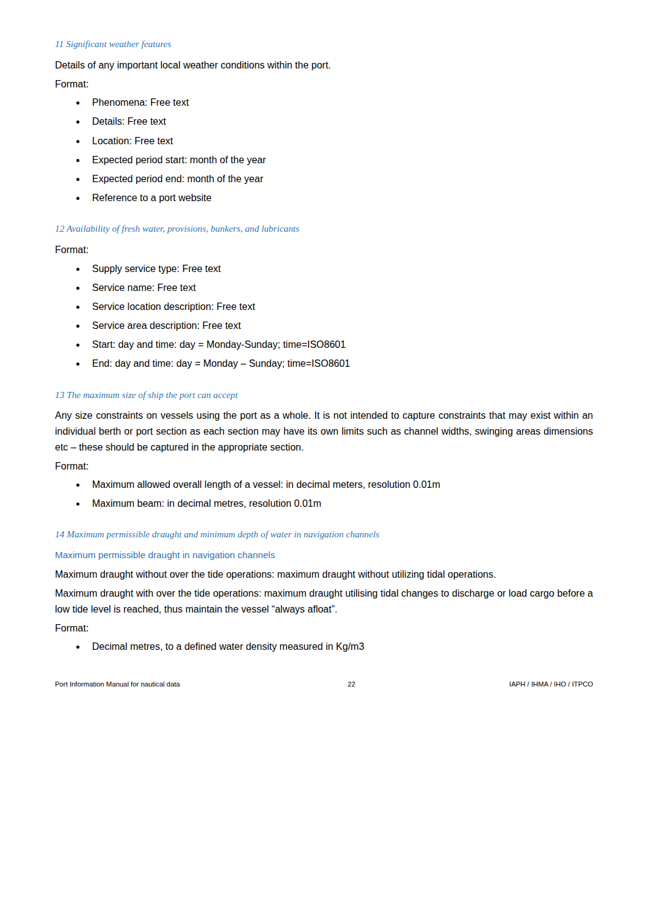11 Significant weather features
Details of any important local weather conditions within the port.
Format:
Phenomena: Free text
Details: Free text
Location: Free text
Expected period start: month of the year
Expected period end: month of the year
Reference to a port website
12 Availability of fresh water, provisions, bunkers, and lubricants
Format:
Supply service type: Free text
Service name: Free text
Service location description: Free text
Service area description: Free text
Start: day and time: day = Monday-Sunday; time=ISO8601
End: day and time: day = Monday – Sunday; time=ISO8601
13 The maximum size of ship the port can accept
Any size constraints on vessels using the port as a whole. It is not intended to capture constraints that may exist within an individual berth or port section as each section may have its own limits such as channel widths, swinging areas dimensions etc – these should be captured in the appropriate section.
Format:
Maximum allowed overall length of a vessel: in decimal meters, resolution 0.01m
Maximum beam: in decimal metres, resolution 0.01m
14 Maximum permissible draught and minimum depth of water in navigation channels
Maximum permissible draught in navigation channels
Maximum draught without over the tide operations: maximum draught without utilizing tidal operations.
Maximum draught with over the tide operations: maximum draught utilising tidal changes to discharge or load cargo before a low tide level is reached, thus maintain the vessel “always afloat”.
Format:
Decimal metres, to a defined water density measured in Kg/m3
Port Information Manual for nautical data
22
IAPH / IHMA / IHO / ITPCO